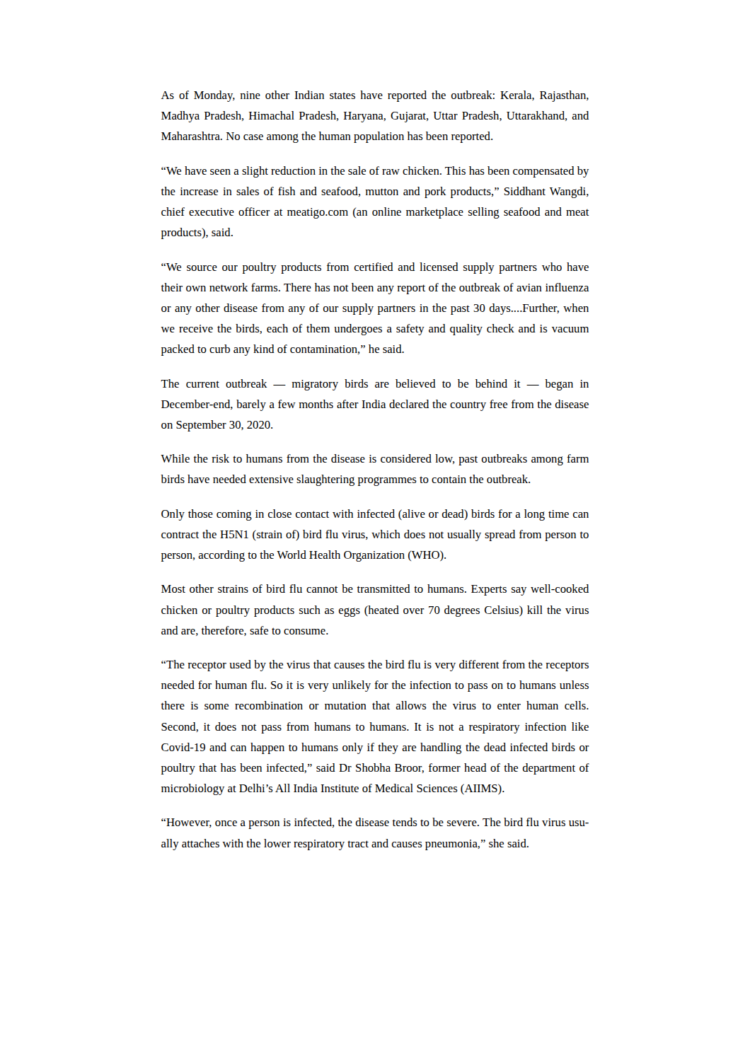As of Monday, nine other Indian states have reported the outbreak: Kerala, Rajasthan, Madhya Pradesh, Himachal Pradesh, Haryana, Gujarat, Uttar Pradesh, Uttarakhand, and Maharashtra. No case among the human population has been reported.
“We have seen a slight reduction in the sale of raw chicken. This has been compensated by the increase in sales of fish and seafood, mutton and pork products,” Siddhant Wangdi, chief executive officer at meatigo.com (an online marketplace selling seafood and meat products), said.
“We source our poultry products from certified and licensed supply partners who have their own network farms. There has not been any report of the outbreak of avian influenza or any other disease from any of our supply partners in the past 30 days....Further, when we receive the birds, each of them undergoes a safety and quality check and is vacuum packed to curb any kind of contamination,” he said.
The current outbreak — migratory birds are believed to be behind it — began in December-end, barely a few months after India declared the country free from the disease on September 30, 2020.
While the risk to humans from the disease is considered low, past outbreaks among farm birds have needed extensive slaughtering programmes to contain the outbreak.
Only those coming in close contact with infected (alive or dead) birds for a long time can contract the H5N1 (strain of) bird flu virus, which does not usually spread from person to person, according to the World Health Organization (WHO).
Most other strains of bird flu cannot be transmitted to humans. Experts say well-cooked chicken or poultry products such as eggs (heated over 70 degrees Celsius) kill the virus and are, therefore, safe to consume.
“The receptor used by the virus that causes the bird flu is very different from the receptors needed for human flu. So it is very unlikely for the infection to pass on to humans unless there is some recombination or mutation that allows the virus to enter human cells. Second, it does not pass from humans to humans. It is not a respiratory infection like Covid-19 and can happen to humans only if they are handling the dead infected birds or poultry that has been infected,” said Dr Shobha Broor, former head of the department of microbiology at Delhi’s All India Institute of Medical Sciences (AIIMS).
“However, once a person is infected, the disease tends to be severe. The bird flu virus usually attaches with the lower respiratory tract and causes pneumonia,” she said.